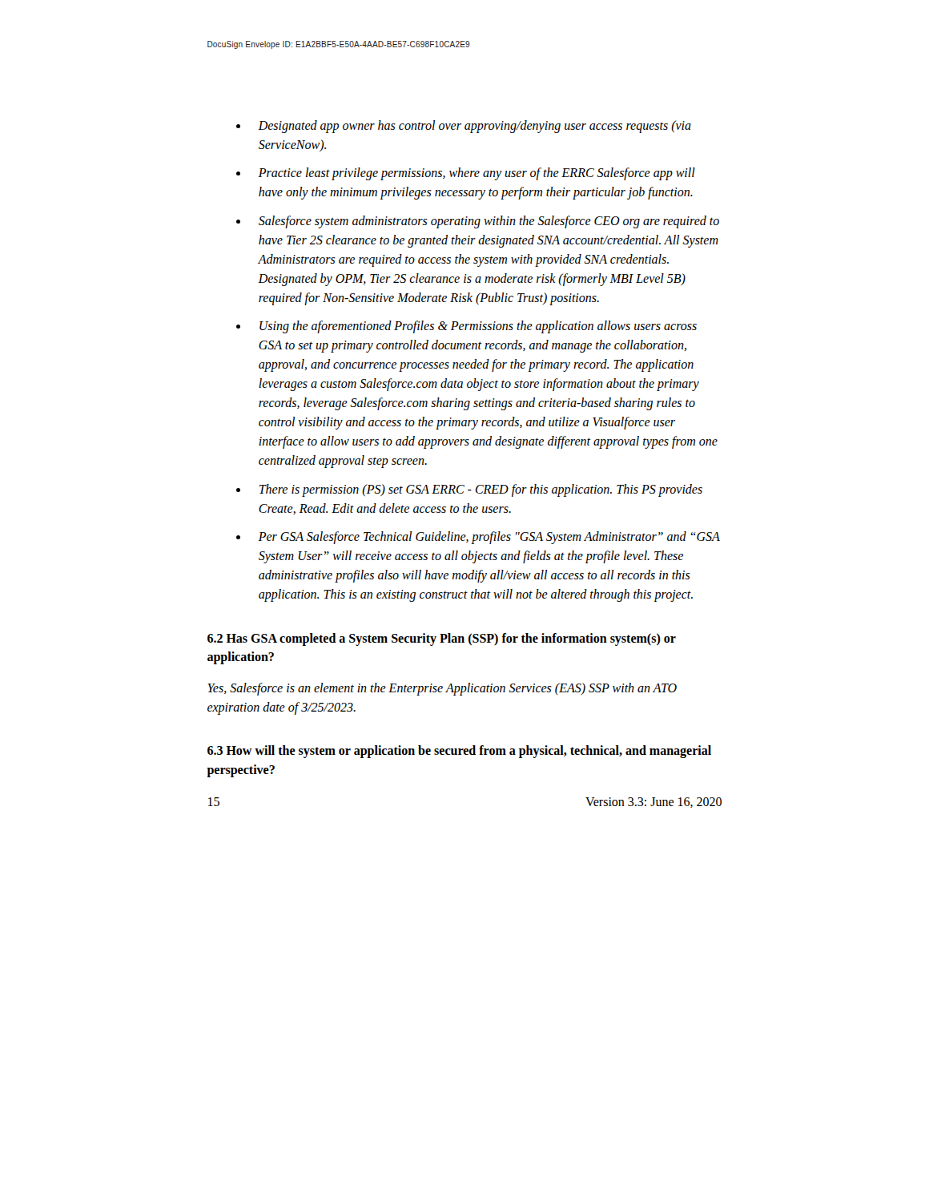DocuSign Envelope ID: E1A2BBF5-E50A-4AAD-BE57-C698F10CA2E9
Designated app owner has control over approving/denying user access requests (via ServiceNow).
Practice least privilege permissions, where any user of the ERRC Salesforce app will have only the minimum privileges necessary to perform their particular job function.
Salesforce system administrators operating within the Salesforce CEO org are required to have Tier 2S clearance to be granted their designated SNA account/credential. All System Administrators are required to access the system with provided SNA credentials. Designated by OPM, Tier 2S clearance is a moderate risk (formerly MBI Level 5B) required for Non-Sensitive Moderate Risk (Public Trust) positions.
Using the aforementioned Profiles & Permissions the application allows users across GSA to set up primary controlled document records, and manage the collaboration, approval, and concurrence processes needed for the primary record. The application leverages a custom Salesforce.com data object to store information about the primary records, leverage Salesforce.com sharing settings and criteria-based sharing rules to control visibility and access to the primary records, and utilize a Visualforce user interface to allow users to add approvers and designate different approval types from one centralized approval step screen.
There is permission (PS) set GSA ERRC - CRED for this application. This PS provides Create, Read. Edit and delete access to the users.
Per GSA Salesforce Technical Guideline, profiles "GSA System Administrator” and “GSA System User” will receive access to all objects and fields at the profile level. These administrative profiles also will have modify all/view all access to all records in this application. This is an existing construct that will not be altered through this project.
6.2 Has GSA completed a System Security Plan (SSP) for the information system(s) or application?
Yes, Salesforce is an element in the Enterprise Application Services (EAS) SSP with an ATO expiration date of 3/25/2023.
6.3 How will the system or application be secured from a physical, technical, and managerial perspective?
15 Version 3.3: June 16, 2020